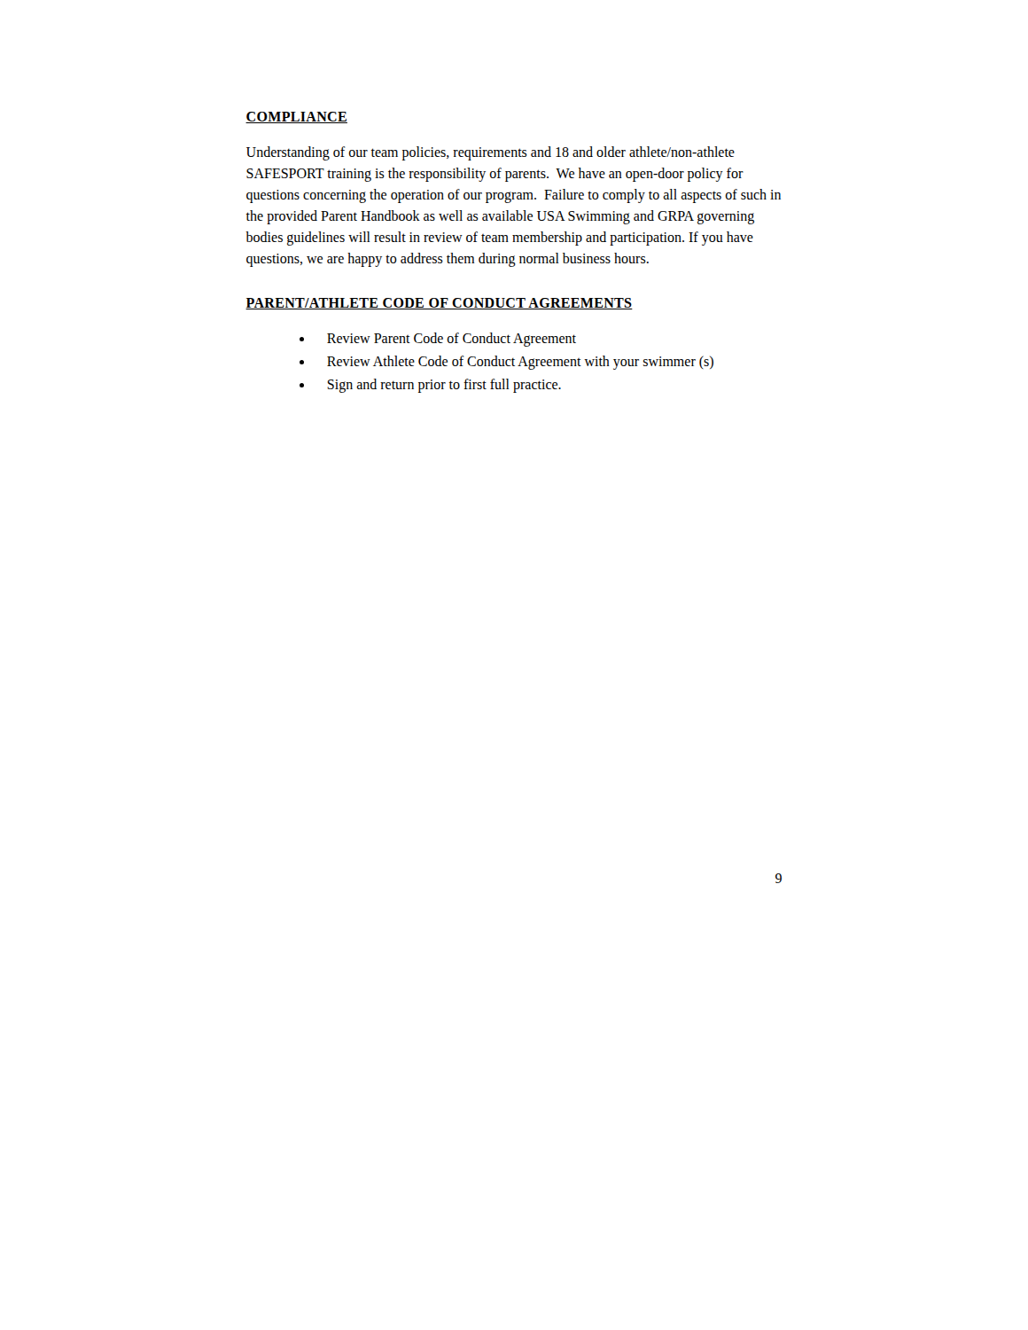COMPLIANCE
Understanding of our team policies, requirements and 18 and older athlete/non-athlete SAFESPORT training is the responsibility of parents. We have an open-door policy for questions concerning the operation of our program. Failure to comply to all aspects of such in the provided Parent Handbook as well as available USA Swimming and GRPA governing bodies guidelines will result in review of team membership and participation. If you have questions, we are happy to address them during normal business hours.
PARENT/ATHLETE CODE OF CONDUCT AGREEMENTS
Review Parent Code of Conduct Agreement
Review Athlete Code of Conduct Agreement with your swimmer (s)
Sign and return prior to first full practice.
9